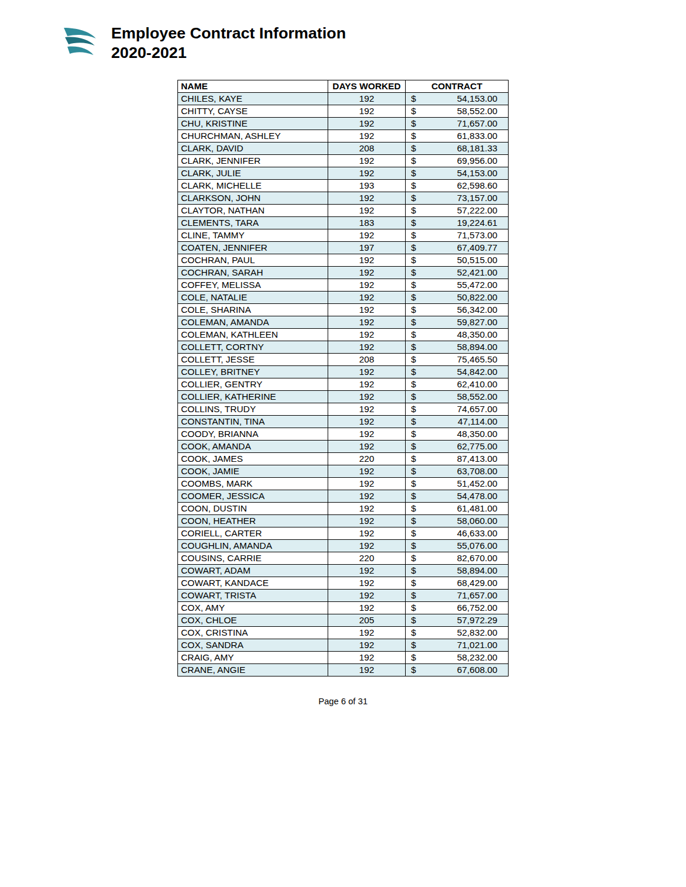Employee Contract Information
2020-2021
| NAME | DAYS WORKED | CONTRACT |
| --- | --- | --- |
| CHILES, KAYE | 192 | $ 54,153.00 |
| CHITTY, CAYSE | 192 | $ 58,552.00 |
| CHU, KRISTINE | 192 | $ 71,657.00 |
| CHURCHMAN, ASHLEY | 192 | $ 61,833.00 |
| CLARK, DAVID | 208 | $ 68,181.33 |
| CLARK, JENNIFER | 192 | $ 69,956.00 |
| CLARK, JULIE | 192 | $ 54,153.00 |
| CLARK, MICHELLE | 193 | $ 62,598.60 |
| CLARKSON, JOHN | 192 | $ 73,157.00 |
| CLAYTOR, NATHAN | 192 | $ 57,222.00 |
| CLEMENTS, TARA | 183 | $ 19,224.61 |
| CLINE, TAMMY | 192 | $ 71,573.00 |
| COATEN, JENNIFER | 197 | $ 67,409.77 |
| COCHRAN, PAUL | 192 | $ 50,515.00 |
| COCHRAN, SARAH | 192 | $ 52,421.00 |
| COFFEY, MELISSA | 192 | $ 55,472.00 |
| COLE, NATALIE | 192 | $ 50,822.00 |
| COLE, SHARINA | 192 | $ 56,342.00 |
| COLEMAN, AMANDA | 192 | $ 59,827.00 |
| COLEMAN, KATHLEEN | 192 | $ 48,350.00 |
| COLLETT, CORTNY | 192 | $ 58,894.00 |
| COLLETT, JESSE | 208 | $ 75,465.50 |
| COLLEY, BRITNEY | 192 | $ 54,842.00 |
| COLLIER, GENTRY | 192 | $ 62,410.00 |
| COLLIER, KATHERINE | 192 | $ 58,552.00 |
| COLLINS, TRUDY | 192 | $ 74,657.00 |
| CONSTANTIN, TINA | 192 | $ 47,114.00 |
| COODY, BRIANNA | 192 | $ 48,350.00 |
| COOK, AMANDA | 192 | $ 62,775.00 |
| COOK, JAMES | 220 | $ 87,413.00 |
| COOK, JAMIE | 192 | $ 63,708.00 |
| COOMBS, MARK | 192 | $ 51,452.00 |
| COOMER, JESSICA | 192 | $ 54,478.00 |
| COON, DUSTIN | 192 | $ 61,481.00 |
| COON, HEATHER | 192 | $ 58,060.00 |
| CORIELL, CARTER | 192 | $ 46,633.00 |
| COUGHLIN, AMANDA | 192 | $ 55,076.00 |
| COUSINS, CARRIE | 220 | $ 82,670.00 |
| COWART, ADAM | 192 | $ 58,894.00 |
| COWART, KANDACE | 192 | $ 68,429.00 |
| COWART, TRISTA | 192 | $ 71,657.00 |
| COX, AMY | 192 | $ 66,752.00 |
| COX, CHLOE | 205 | $ 57,972.29 |
| COX, CRISTINA | 192 | $ 52,832.00 |
| COX, SANDRA | 192 | $ 71,021.00 |
| CRAIG, AMY | 192 | $ 58,232.00 |
| CRANE, ANGIE | 192 | $ 67,608.00 |
Page 6 of 31